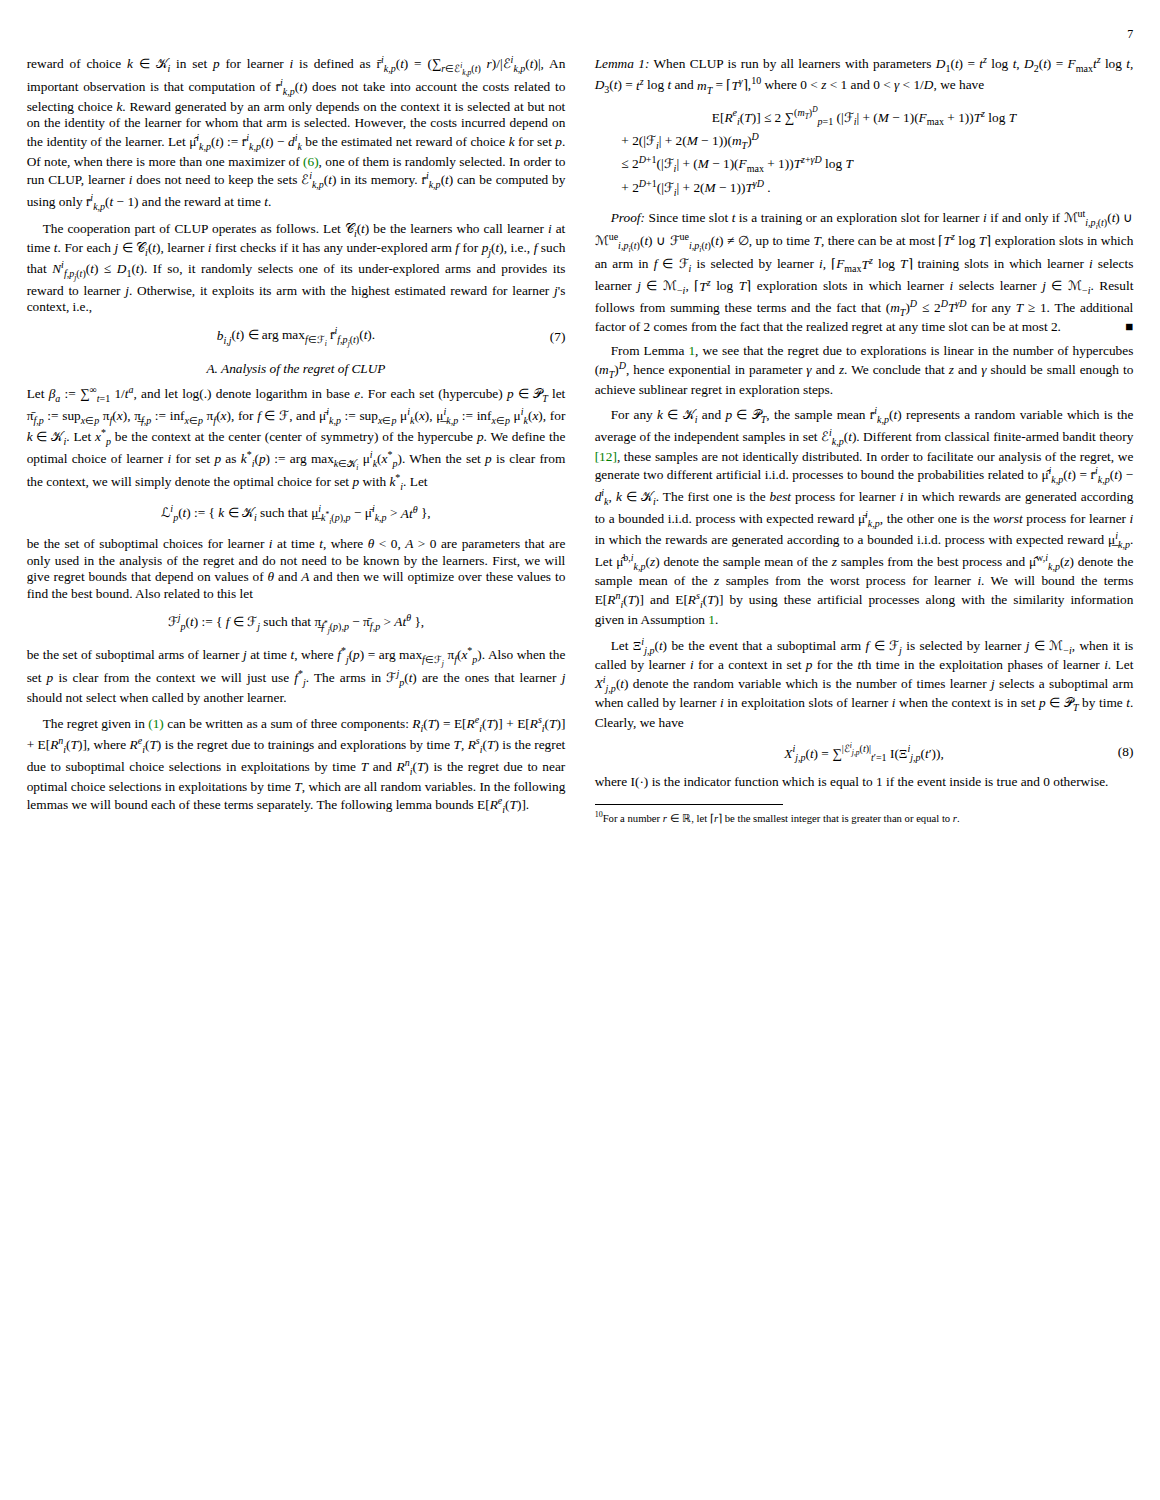7
reward of choice k ∈ 𝒦i in set p for learner i is defined as r̄ik,p(t) = (∑r∈ℰik,p(t) r)/|ℰik,p(t)|, An important observation is that computation of r̄ik,p(t) does not take into account the costs related to selecting choice k. Reward generated by an arm only depends on the context it is selected at but not on the identity of the learner for whom that arm is selected. However, the costs incurred depend on the identity of the learner. Let μ̂ik,p(t) := r̄ik,p(t) − dik be the estimated net reward of choice k for set p. Of note, when there is more than one maximizer of (6), one of them is randomly selected. In order to run CLUP, learner i does not need to keep the sets ℰik,p(t) in its memory. r̄ik,p(t) can be computed by using only r̄ik,p(t − 1) and the reward at time t.
The cooperation part of CLUP operates as follows. Let 𝒞i(t) be the learners who call learner i at time t. For each j ∈ 𝒞i(t), learner i first checks if it has any under-explored arm f for pj(t), i.e., f such that Nif,pj(t)(t) ≤ D1(t). If so, it randomly selects one of its under-explored arms and provides its reward to learner j. Otherwise, it exploits its arm with the highest estimated reward for learner j's context, i.e.,
bi,j(t) ∈ arg maxf∈ℱi r̄if,pj(t)(t). (7)
A. Analysis of the regret of CLUP
Let βa := ∑∞t=1 1/ta, and let log(.) denote logarithm in base e. For each set (hypercube) p ∈ 𝒫T let π̄f,p := supx∈p πf(x), π̲f,p := infx∈p πf(x), for f ∈ ℱ, and μ̄ik,p := supx∈p μik(x), μ̲ik,p := infx∈p μik(x), for k ∈ 𝒦i. Let x*p be the context at the center (center of symmetry) of the hypercube p. We define the optimal choice of learner i for set p as k*i(p) := arg maxk∈𝒦i μik(x*p). When the set p is clear from the context, we will simply denote the optimal choice for set p with k*i. Let
ℒip(t) := { k ∈ 𝒦i such that μ̲ik*i(p),p − μ̄ik,p > Atθ },
be the set of suboptimal choices for learner i at time t, where θ < 0, A > 0 are parameters that are only used in the analysis of the regret and do not need to be known by the learners. First, we will give regret bounds that depend on values of θ and A and then we will optimize over these values to find the best bound. Also related to this let
ℱjp(t) := { f ∈ ℱj such that π̲f*j(p),p − π̄f,p > Atθ },
be the set of suboptimal arms of learner j at time t, where f*j(p) = arg maxf∈ℱj πf(x*p). Also when the set p is clear from the context we will just use f*j. The arms in ℱjp(t) are the ones that learner j should not select when called by another learner.
The regret given in (1) can be written as a sum of three components: Ri(T) = E[Rei(T)] + E[Rsi(T)] + E[Rni(T)], where Rei(T) is the regret due to trainings and explorations by time T, Rsi(T) is the regret due to suboptimal choice selections in exploitations by time T and Rni(T) is the regret due to near optimal choice selections in exploitations by time T, which are all random variables. In the following lemmas we will bound each of these terms separately. The following lemma bounds E[Rei(T)].
Lemma 1: When CLUP is run by all learners with parameters D1(t) = tz log t, D2(t) = Fmaxtz log t, D3(t) = tz log t and mT = ⌈Tγ⌉,10 where 0 < z < 1 and 0 < γ < 1/D, we have
E[Rei(T)] ≤ 2 ∑(mT)Dp=1 (|ℱi| + (M − 1)(Fmax + 1))Tz log T + 2(|ℱi| + 2(M − 1))(mT)D ≤ 2D+1(|ℱi| + (M − 1)(Fmax + 1))Tz+γD log T + 2D+1(|ℱi| + 2(M − 1))TγD .
Proof: Since time slot t is a training or an exploration slot for learner i if and only if ℳuti,pi(t)(t) ∪ ℳuei,pi(t)(t) ∪ ℱuei,pi(t)(t) ≠ ∅, up to time T, there can be at most ⌈Tz log T⌉ exploration slots in which an arm in f ∈ ℱi is selected by learner i, ⌈FmaxTz log T⌉ training slots in which learner i selects learner j ∈ ℳ−i, ⌈Tz log T⌉ exploration slots in which learner i selects learner j ∈ ℳ−i. Result follows from summing these terms and the fact that (mT)D ≤ 2DTγD for any T ≥ 1. The additional factor of 2 comes from the fact that the realized regret at any time slot can be at most 2. ■
From Lemma 1, we see that the regret due to explorations is linear in the number of hypercubes (mT)D, hence exponential in parameter γ and z. We conclude that z and γ should be small enough to achieve sublinear regret in exploration steps.
For any k ∈ 𝒦i and p ∈ 𝒫T, the sample mean r̄ik,p(t) represents a random variable which is the average of the independent samples in set ℰik,p(t). Different from classical finite-armed bandit theory [12], these samples are not identically distributed. In order to facilitate our analysis of the regret, we generate two different artificial i.i.d. processes to bound the probabilities related to μ̂ik,p(t) = r̄ik,p(t) − dik, k ∈ 𝒦i. The first one is the best process for learner i in which rewards are generated according to a bounded i.i.d. process with expected reward μ̄ik,p, the other one is the worst process for learner i in which the rewards are generated according to a bounded i.i.d. process with expected reward μ̲ik,p. Let μ̂b,ik,p(z) denote the sample mean of the z samples from the best process and μ̂w,ik,p(z) denote the sample mean of the z samples from the worst process for learner i. We will bound the terms E[Rni(T)] and E[Rsi(T)] by using these artificial processes along with the similarity information given in Assumption 1.
Let Ξij,p(t) be the event that a suboptimal arm f ∈ ℱj is selected by learner j ∈ ℳ−i, when it is called by learner i for a context in set p for the tth time in the exploitation phases of learner i. Let Xij,p(t) denote the random variable which is the number of times learner j selects a suboptimal arm when called by learner i in exploitation slots of learner i when the context is in set p ∈ 𝒫T by time t. Clearly, we have
Xij,p(t) = ∑|ℰij,p(t)|t′=1 I(Ξij,p(t′)), (8)
where I(·) is the indicator function which is equal to 1 if the event inside is true and 0 otherwise.
10For a number r ∈ ℝ, let ⌈r⌉ be the smallest integer that is greater than or equal to r.